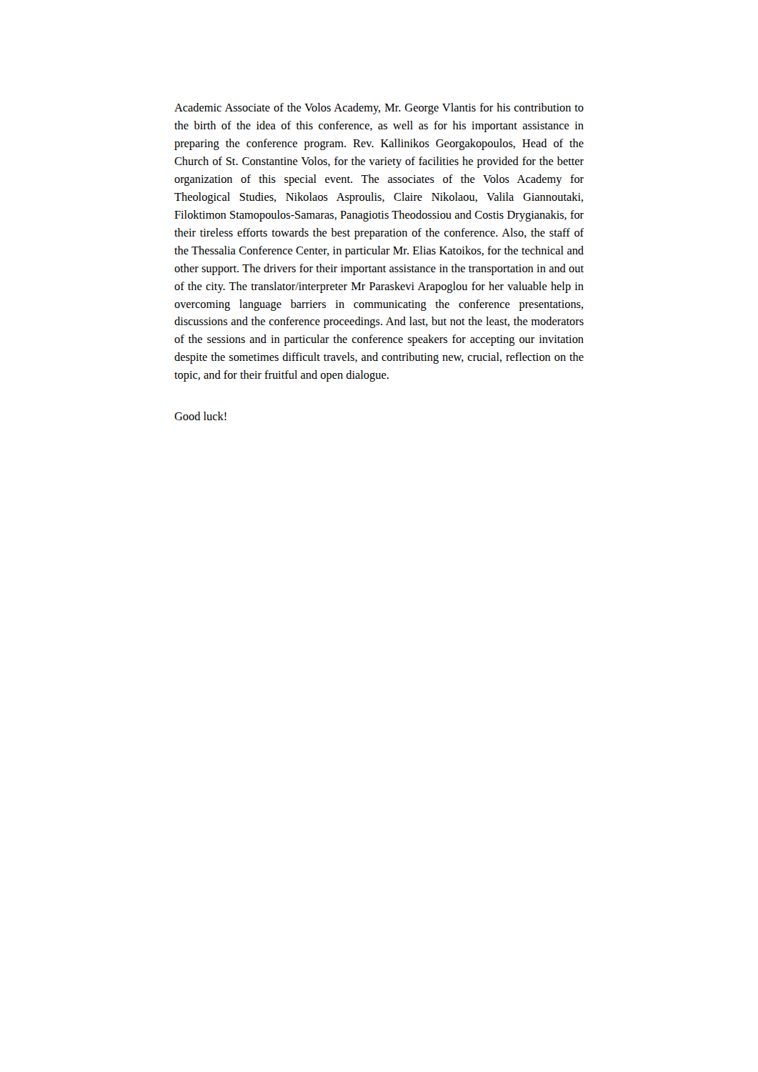Academic Associate of the Volos Academy, Mr. George Vlantis for his contribution to the birth of the idea of this conference, as well as for his important assistance in preparing the conference program. Rev. Kallinikos Georgakopoulos, Head of the Church of St. Constantine Volos, for the variety of facilities he provided for the better organization of this special event. The associates of the Volos Academy for Theological Studies, Nikolaos Asproulis, Claire Nikolaou, Valila Giannoutaki, Filoktimon Stamopoulos-Samaras, Panagiotis Theodossiou and Costis Drygianakis, for their tireless efforts towards the best preparation of the conference. Also, the staff of the Thessalia Conference Center, in particular Mr. Elias Katoikos, for the technical and other support. The drivers for their important assistance in the transportation in and out of the city. The translator/interpreter Mr Paraskevi Arapoglou for her valuable help in overcoming language barriers in communicating the conference presentations, discussions and the conference proceedings. And last, but not the least, the moderators of the sessions and in particular the conference speakers for accepting our invitation despite the sometimes difficult travels, and contributing new, crucial, reflection on the topic, and for their fruitful and open dialogue.
Good luck!